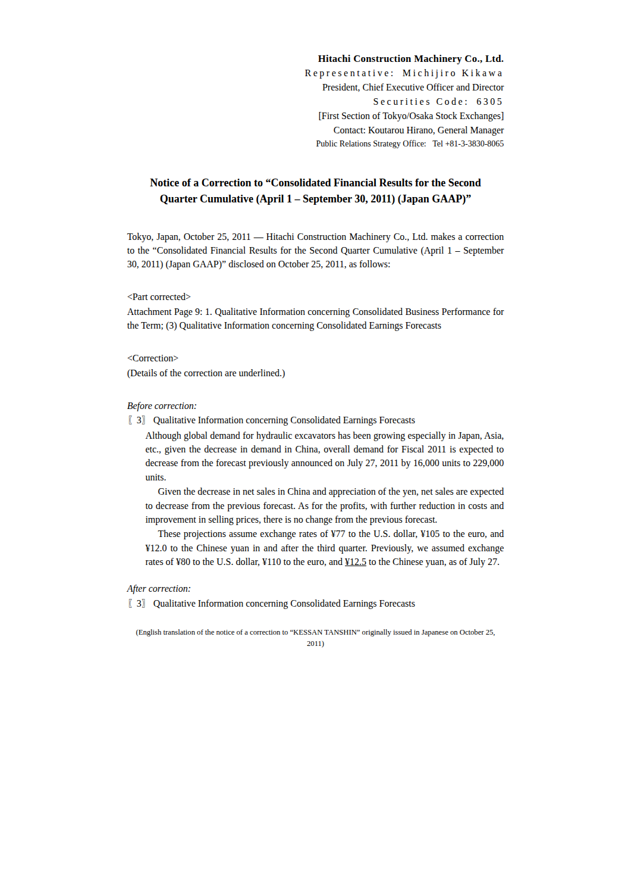Hitachi Construction Machinery Co., Ltd.
Representative: Michijiro Kikawa
President, Chief Executive Officer and Director
Securities Code: 6305
[First Section of Tokyo/Osaka Stock Exchanges]
Contact: Koutarou Hirano, General Manager
Public Relations Strategy Office: Tel +81-3-3830-8065
Notice of a Correction to “Consolidated Financial Results for the Second Quarter Cumulative (April 1 – September 30, 2011) (Japan GAAP)”
Tokyo, Japan, October 25, 2011 — Hitachi Construction Machinery Co., Ltd. makes a correction to the “Consolidated Financial Results for the Second Quarter Cumulative (April 1 – September 30, 2011) (Japan GAAP)” disclosed on October 25, 2011, as follows:
<Part corrected>
Attachment Page 9: 1. Qualitative Information concerning Consolidated Business Performance for the Term; (3) Qualitative Information concerning Consolidated Earnings Forecasts
<Correction>
(Details of the correction are underlined.)
Before correction:
〖3〗 Qualitative Information concerning Consolidated Earnings Forecasts
Although global demand for hydraulic excavators has been growing especially in Japan, Asia, etc., given the decrease in demand in China, overall demand for Fiscal 2011 is expected to decrease from the forecast previously announced on July 27, 2011 by 16,000 units to 229,000 units.
Given the decrease in net sales in China and appreciation of the yen, net sales are expected to decrease from the previous forecast. As for the profits, with further reduction in costs and improvement in selling prices, there is no change from the previous forecast.
These projections assume exchange rates of ¥77 to the U.S. dollar, ¥105 to the euro, and ¥12.0 to the Chinese yuan in and after the third quarter. Previously, we assumed exchange rates of ¥80 to the U.S. dollar, ¥110 to the euro, and ¥12.5 to the Chinese yuan, as of July 27.
After correction:
〖3〗 Qualitative Information concerning Consolidated Earnings Forecasts
(English translation of the notice of a correction to “KESSAN TANSHIN” originally issued in Japanese on October 25, 2011)